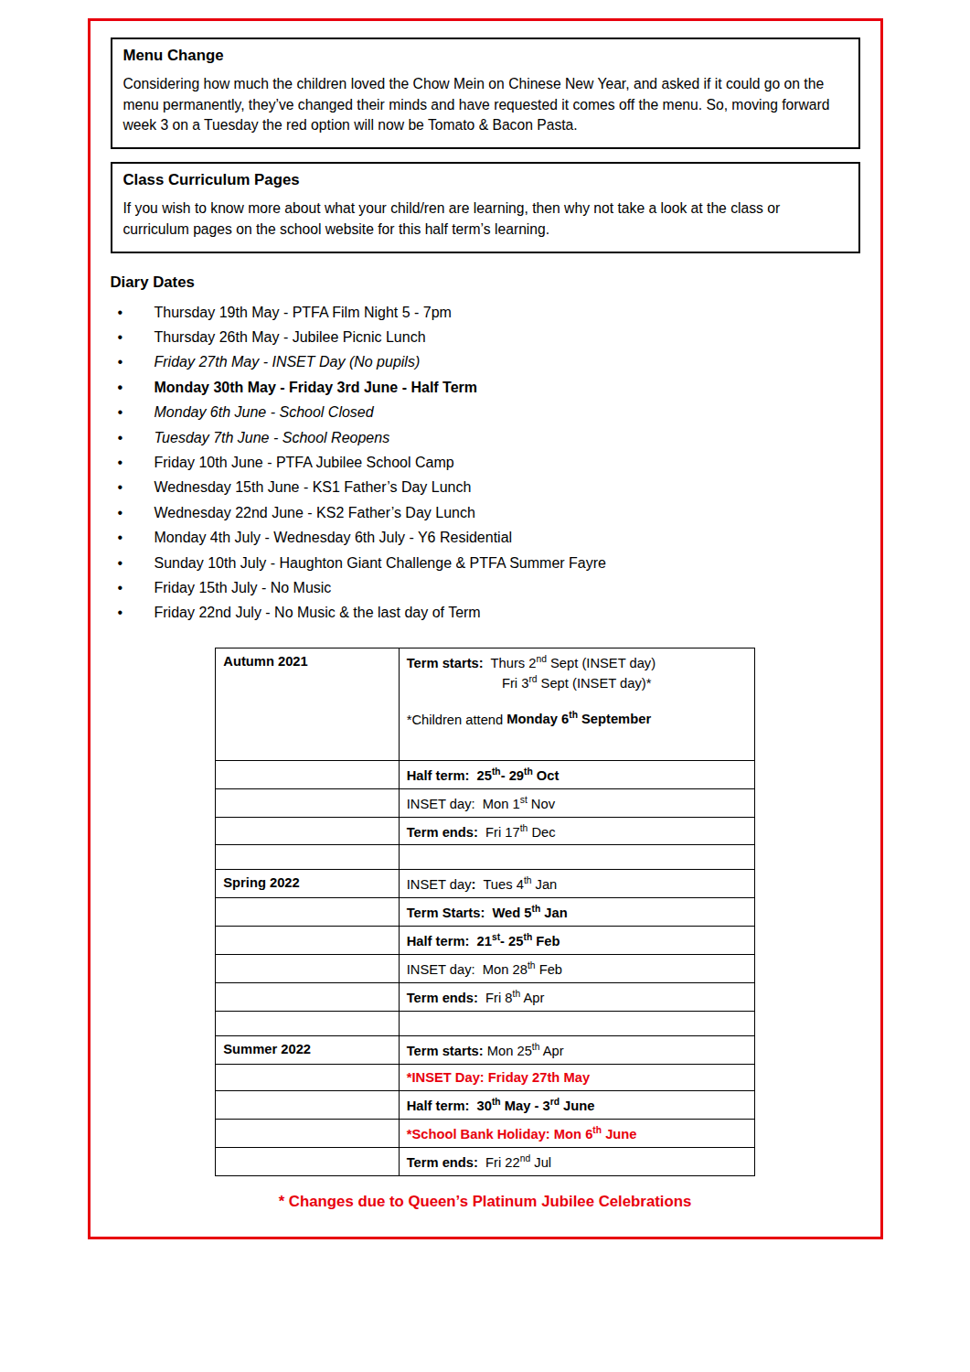Menu Change
Considering how much the children loved the Chow Mein on Chinese New Year, and asked if it could go on the menu permanently, they’ve changed their minds and have requested it comes off the menu. So, moving forward week 3 on a Tuesday the red option will now be Tomato & Bacon Pasta.
Class Curriculum Pages
If you wish to know more about what your child/ren are learning, then why not take a look at the class or curriculum pages on the school website for this half term’s learning.
Diary Dates
Thursday 19th May - PTFA Film Night 5 - 7pm
Thursday 26th May - Jubilee Picnic Lunch
Friday 27th May - INSET Day (No pupils)
Monday 30th May - Friday 3rd June - Half Term
Monday 6th June - School Closed
Tuesday 7th June - School Reopens
Friday 10th June - PTFA Jubilee School Camp
Wednesday 15th June - KS1 Father’s Day Lunch
Wednesday 22nd June - KS2 Father’s Day Lunch
Monday 4th July - Wednesday 6th July - Y6 Residential
Sunday 10th July - Haughton Giant Challenge & PTFA Summer Fayre
Friday 15th July - No Music
Friday 22nd July - No Music & the last day of Term
| Autumn 2021 | Term starts: Thurs 2 nd Sept (INSET day) Fri 3 rd Sept (INSET day)* *Children attend Monday 6 th September |
| | Half term: 25 th - 29 th Oct |
| | INSET day: Mon 1 st Nov |
| | Term ends: Fri 17 th Dec |
| Spring 2022 | INSET day : Tues 4 th Jan |
| | Term Starts: Wed 5 th Jan |
| | Half term: 21 st - 25 th Feb |
| | INSET day: Mon 28 th Feb |
| | Term ends: Fri 8 th Apr |
| Summer 2022 | Term starts: Mon 25 th Apr |
| | *INSET Day: Friday 27th May |
| | Half term: 30 th May - 3 rd June |
| | *School Bank Holiday: Mon 6 th June |
| | Term ends: Fri 22 nd Jul |
* Changes due to Queen’s Platinum Jubilee Celebrations